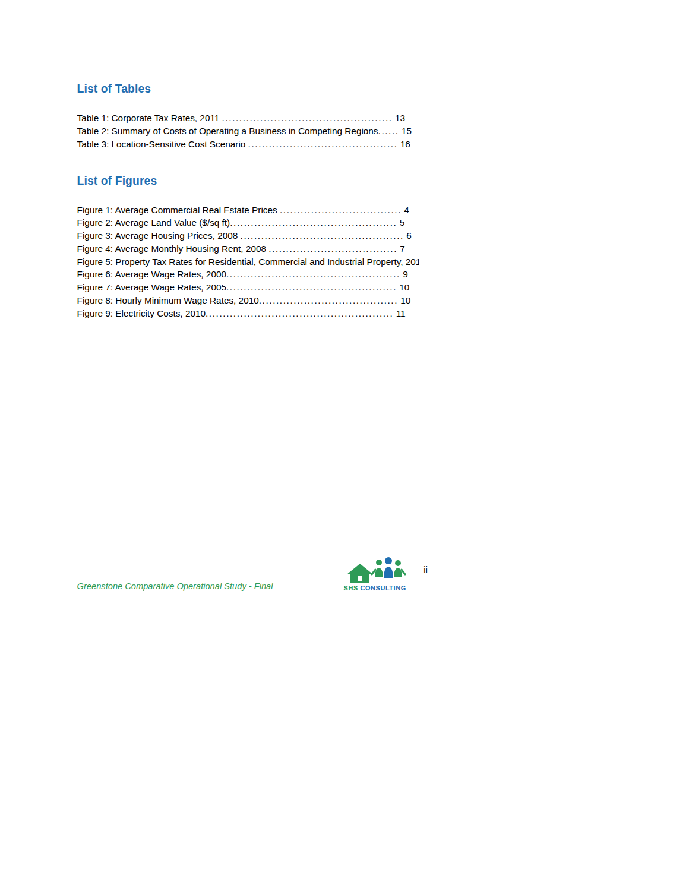List of Tables
Table 1: Corporate Tax Rates, 2011 ................................................. 13
Table 2: Summary of Costs of Operating a Business in Competing Regions...... 15
Table 3: Location-Sensitive Cost Scenario ........................................... 16
List of Figures
Figure 1: Average Commercial Real Estate Prices ................................... 4
Figure 2: Average Land Value ($/sq ft)................................................ 5
Figure 3: Average Housing Prices, 2008 ............................................... 6
Figure 4: Average Monthly Housing Rent, 2008 ..................................... 7
Figure 5: Property Tax Rates for Residential, Commercial and Industrial Property, 2010............................................................................. 8
Figure 6: Average Wage Rates, 2000.................................................. 9
Figure 7: Average Wage Rates, 2005................................................. 10
Figure 8: Hourly Minimum Wage Rates, 2010........................................ 10
Figure 9: Electricity Costs, 2010...................................................... 11
Greenstone Comparative Operational Study - Final
ii
SHS CONSULTING